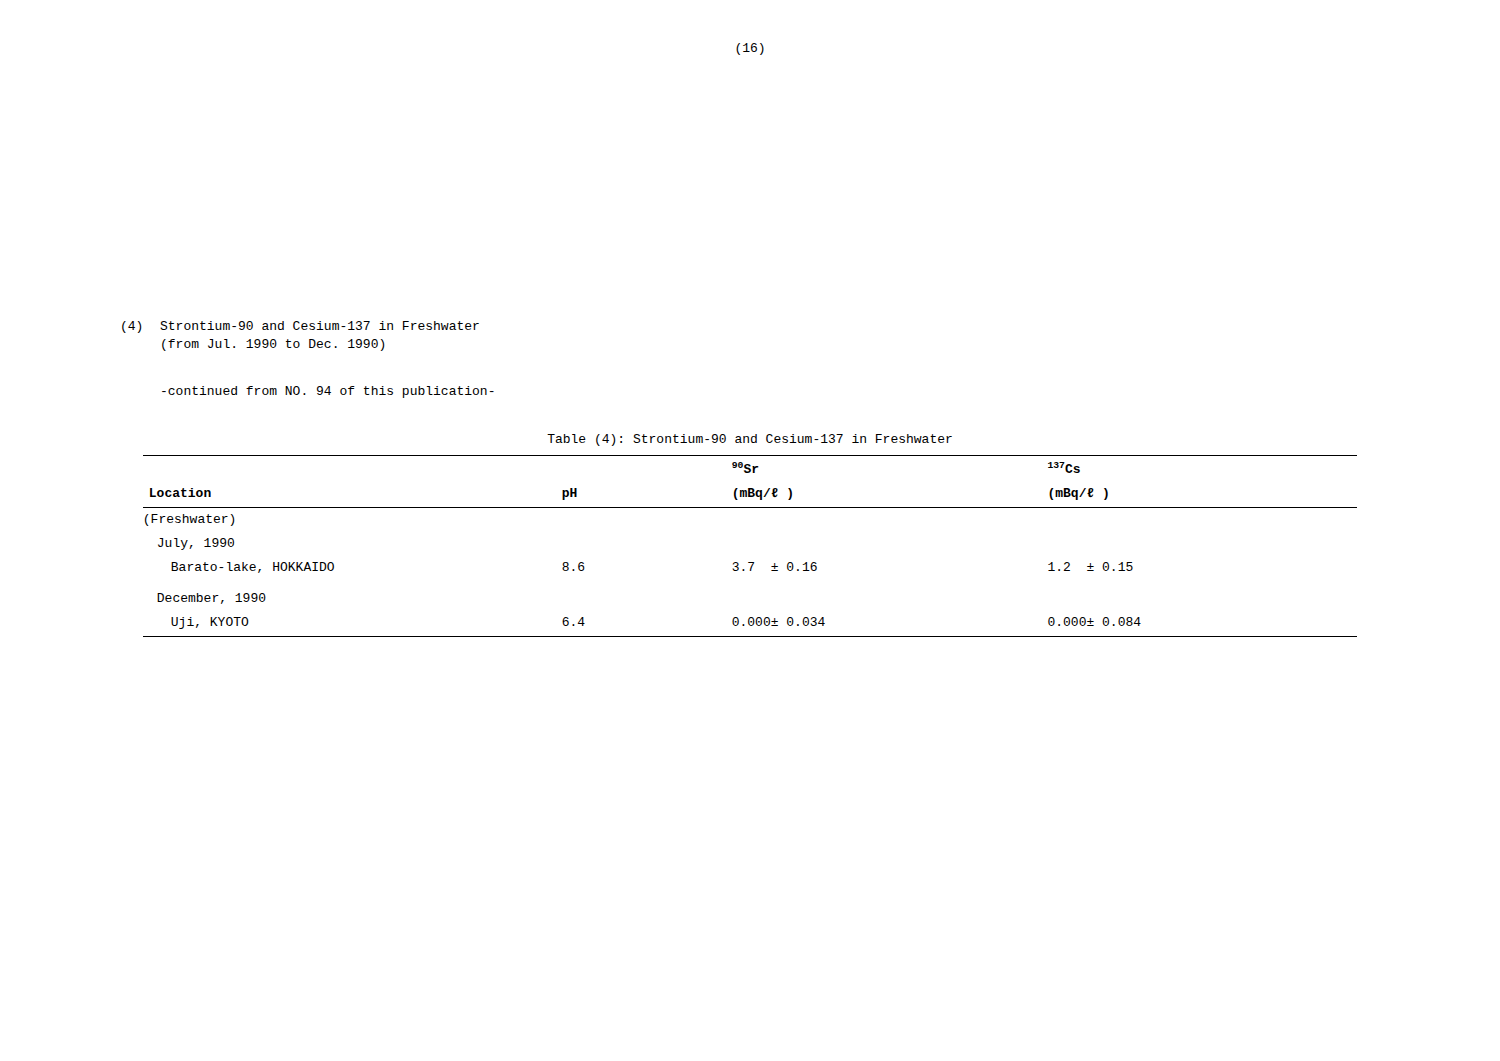(16)
(4) Strontium-90 and Cesium-137 in Freshwater
(from Jul. 1990 to Dec. 1990)
-continued from NO. 94 of this publication-
Table (4): Strontium-90 and Cesium-137 in Freshwater
| | | 90 Sr | 137 Cs |
| --- | --- | --- | --- |
| Location | pH | (mBq/ℓ ) | (mBq/ℓ ) |
| (Freshwater) | | | |
| July, 1990 | | | |
| Barato-lake, HOKKAIDO | 8.6 | 3.7 ± 0.16 | 1.2 ± 0.15 |
| December, 1990 | | | |
| Uji, KYOTO | 6.4 | 0.000± 0.034 | 0.000± 0.084 |